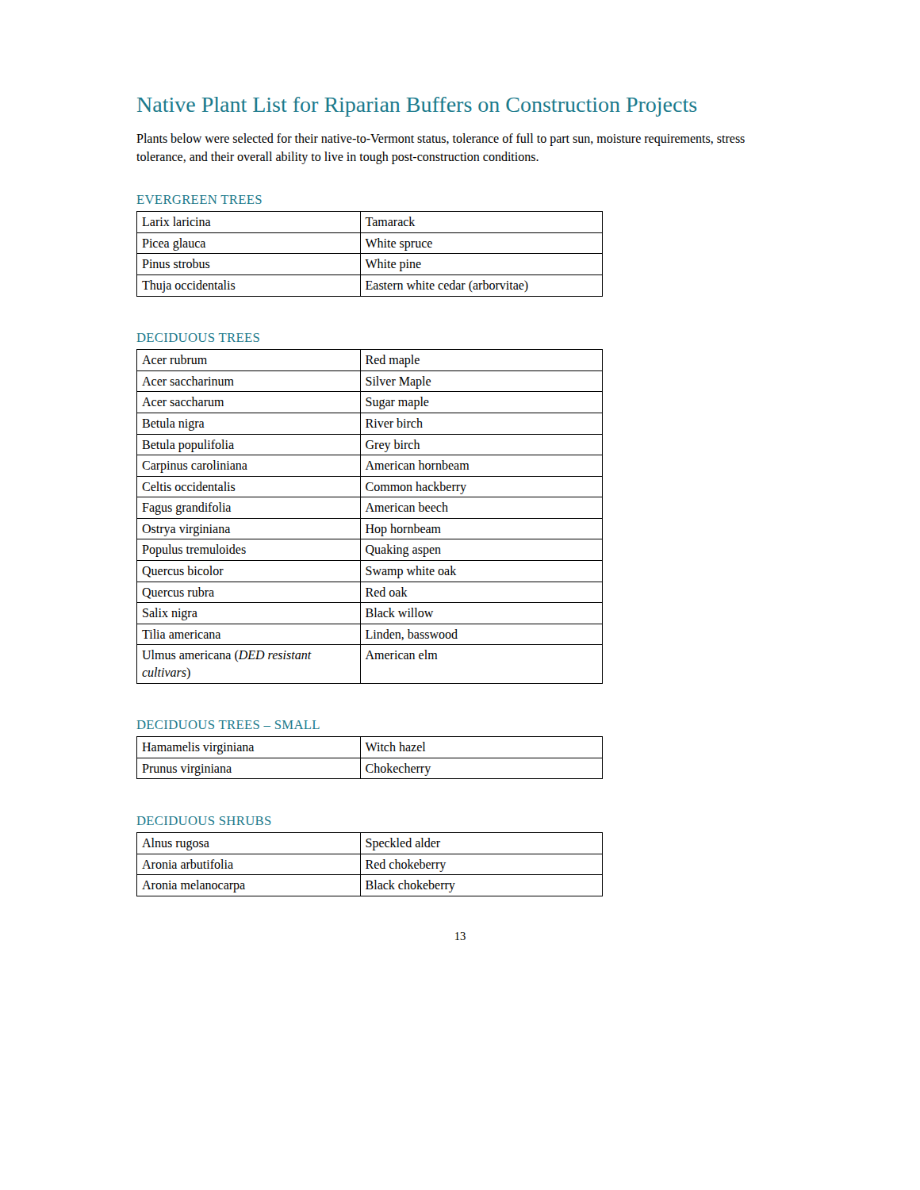Native Plant List for Riparian Buffers on Construction Projects
Plants below were selected for their native-to-Vermont status, tolerance of full to part sun, moisture requirements, stress tolerance, and their overall ability to live in tough post-construction conditions.
EVERGREEN TREES
| Larix laricina | Tamarack |
| Picea glauca | White spruce |
| Pinus strobus | White pine |
| Thuja occidentalis | Eastern white cedar (arborvitae) |
DECIDUOUS TREES
| Acer rubrum | Red maple |
| Acer saccharinum | Silver Maple |
| Acer saccharum | Sugar maple |
| Betula nigra | River birch |
| Betula populifolia | Grey birch |
| Carpinus caroliniana | American hornbeam |
| Celtis occidentalis | Common hackberry |
| Fagus grandifolia | American beech |
| Ostrya virginiana | Hop hornbeam |
| Populus tremuloides | Quaking aspen |
| Quercus bicolor | Swamp white oak |
| Quercus rubra | Red oak |
| Salix nigra | Black willow |
| Tilia americana | Linden, basswood |
| Ulmus americana ( DED resistant cultivars ) | American elm |
DECIDUOUS TREES – SMALL
| Hamamelis virginiana | Witch hazel |
| Prunus virginiana | Chokecherry |
DECIDUOUS SHRUBS
| Alnus rugosa | Speckled alder |
| Aronia arbutifolia | Red chokeberry |
| Aronia melanocarpa | Black chokeberry |
13